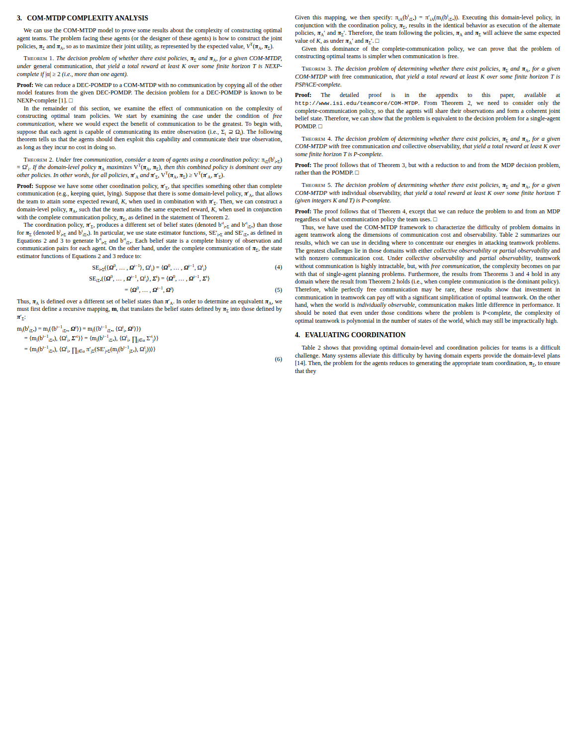3. COM-MTDP COMPLEXITY ANALYSIS
We can use the COM-MTDP model to prove some results about the complexity of constructing optimal agent teams. The problem facing these agents (or the designer of these agents) is how to construct the joint policies, πΣ and πA, so as to maximize their joint utility, as represented by the expected value, VT(πA, πΣ).
Theorem 1. The decision problem of whether there exist policies, πΣ and πA, for a given COM-MTDP, under general communication, that yield a total reward at least K over some finite horizon T is NEXP-complete if |α| ≥ 2 (i.e., more than one agent).
Proof: We can reduce a DEC-POMDP to a COM-MTDP with no communication by copying all of the other model features from the given DEC-POMDP. The decision problem for a DEC-POMDP is known to be NEXP-complete [1]. □
In the remainder of this section, we examine the effect of communication on the complexity of constructing optimal team policies. We start by examining the case under the condition of free communication, where we would expect the benefit of communication to be the greatest. To begin with, suppose that each agent is capable of communicating its entire observation (i.e., Σi ⊇ Ωi). The following theorem tells us that the agents should then exploit this capability and communicate their true observation, as long as they incur no cost in doing so.
Theorem 2. Under free communication, consider a team of agents using a coordination policy: πiΣ(bti•Σ) ≡ Ωti. If the domain-level policy πA maximizes VT(πA, πΣ), then this combined policy is dominant over any other policies. In other words, for all policies, π′A and π′Σ, VT(πA, πΣ) ≥ VT(π′A, π′Σ).
Proof: Suppose we have some other coordination policy, π′Σ, that specifies something other than complete communication (e.g., keeping quiet, lying). Suppose that there is some domain-level policy, π′A, that allows the team to attain some expected reward, K, when used in combination with π′Σ. Then, we can construct a domain-level policy, πA, such that the team attains the same expected reward, K, when used in conjunction with the complete communication policy, πΣ, as defined in the statement of Theorem 2.
The coordination policy, π′Σ, produces a different set of belief states (denoted b′ti•Σ and b′tiΣ•) than those for πΣ (denoted bti•Σ and btiΣ•). In particular, we use state estimator functions, SE′i•Σ and SE′iΣ• as defined in Equations 2 and 3 to generate b′ti•Σ and b′tiΣ•. Each belief state is a complete history of observation and communication pairs for each agent. On the other hand, under the complete communication of πΣ, the state estimator functions of Equations 2 and 3 reduce to:
SEi•Σ(⟨Ω0, … , Ωt−1⟩, Ωti) = ⟨Ω0, … , Ωt−1, Ωti⟩ (4)
SEiΣ•(⟨Ω0, … , Ωt−1, Ωti⟩, Σt) = ⟨Ω0, … , Ωt−1, Σt⟩
= ⟨Ω0, … , Ωt−1, Ωt⟩ (5)
Thus, πA is defined over a different set of belief states than π′A. In order to determine an equivalent πA, we must first define a recursive mapping, m, that translates the belief states defined by πΣ into those defined by π′Σ:
mi(btiΣ•) = mi(⟨bt−1iΣ•, Ωt⟩) = mi(⟨bt−1iΣ•, ⟨Ωti, Ωt⟩⟩)
= ⟨mi(bt−1iΣ•), ⟨Ωti, Σ′t⟩⟩ = ⟨mi(bt−1iΣ•), ⟨Ωti, ∏j∈α Σ′tj⟩⟩
= ⟨mi(bt−1iΣ•), ⟨Ωti, ∏j∈α π′jΣ(SE′j•Σ(mj(bt−1jΣ•), Ωtj))⟩⟩
(6)
Given this mapping, we then specify: πiA(btiΣ•) = π′iA(mi(btiΣ•)). Executing this domain-level policy, in conjunction with the coordination policy, πΣ, results in the identical behavior as execution of the alternate policies, πA′ and πΣ′. Therefore, the team following the policies, πA and πΣ will achieve the same expected value of K, as under πA′ and πΣ′. □
Given this dominance of the complete-communication policy, we can prove that the problem of constructing optimal teams is simpler when communication is free.
Theorem 3. The decision problem of determining whether there exist policies, πΣ and πA, for a given COM-MTDP with free communication, that yield a total reward at least K over some finite horizon T is PSPACE-complete.
Proof: The detailed proof is in the appendix to this paper, available at http://www.isi.edu/teamcore/COM-MTDP. From Theorem 2, we need to consider only the complete-communication policy, so that the agents will share their observations and form a coherent joint belief state. Therefore, we can show that the problem is equivalent to the decision problem for a single-agent POMDP. □
Theorem 4. The decision problem of determining whether there exist policies, πΣ and πA, for a given COM-MTDP with free communication and collective observability, that yield a total reward at least K over some finite horizon T is P-complete.
Proof: The proof follows that of Theorem 3, but with a reduction to and from the MDP decision problem, rather than the POMDP. □
Theorem 5. The decision problem of determining whether there exist policies, πΣ and πA, for a given COM-MTDP with individual observability, that yield a total reward at least K over some finite horizon T (given integers K and T) is P-complete.
Proof: The proof follows that of Theorem 4, except that we can reduce the problem to and from an MDP regardless of what communication policy the team uses. □
Thus, we have used the COM-MTDP framework to characterize the difficulty of problem domains in agent teamwork along the dimensions of communication cost and observability. Table 2 summarizes our results, which we can use in deciding where to concentrate our energies in attacking teamwork problems. The greatest challenges lie in those domains with either collective observability or partial observability and with nonzero communication cost. Under collective observability and partial observability, teamwork without communication is highly intractable, but, with free communication, the complexity becomes on par with that of single-agent planning problems. Furthermore, the results from Theorems 3 and 4 hold in any domain where the result from Theorem 2 holds (i.e., when complete communication is the dominant policy). Therefore, while perfectly free communication may be rare, these results show that investment in communication in teamwork can pay off with a significant simplification of optimal teamwork. On the other hand, when the world is individually observable, communication makes little difference in performance. It should be noted that even under those conditions where the problem is P-complete, the complexity of optimal teamwork is polynomial in the number of states of the world, which may still be impractically high.
4. EVALUATING COORDINATION
Table 2 shows that providing optimal domain-level and coordination policies for teams is a difficult challenge. Many systems alleviate this difficulty by having domain experts provide the domain-level plans [14]. Then, the problem for the agents reduces to generating the appropriate team coordination, πΣ, to ensure that they